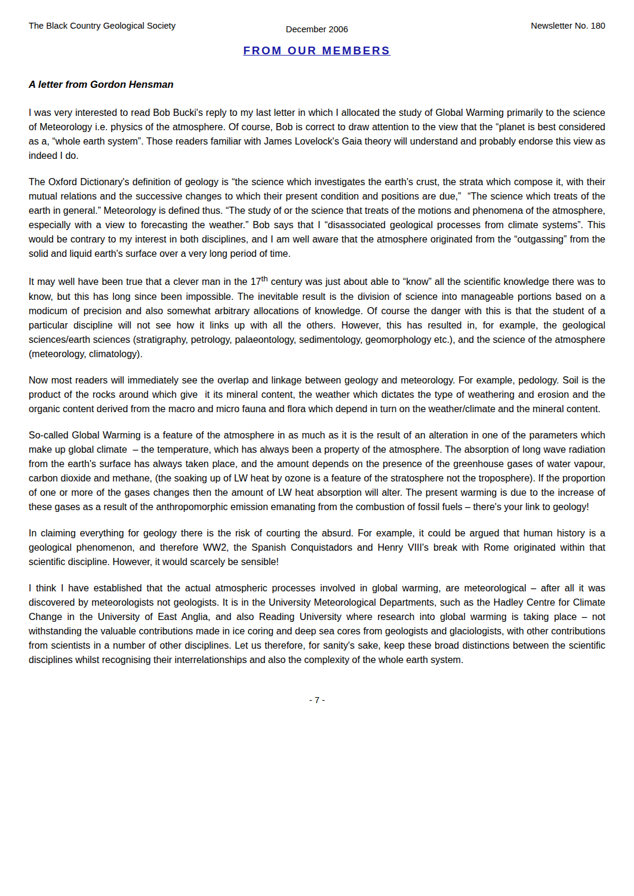The Black Country Geological Society
Newsletter No. 180
December 2006
FROM OUR MEMBERS
A letter from Gordon Hensman
I was very interested to read Bob Bucki's reply to my last letter in which I allocated the study of Global Warming primarily to the science of Meteorology i.e. physics of the atmosphere. Of course, Bob is correct to draw attention to the view that the “planet is best considered as a, “whole earth system”. Those readers familiar with James Lovelock's Gaia theory will understand and probably endorse this view as indeed I do.
The Oxford Dictionary's definition of geology is “the science which investigates the earth's crust, the strata which compose it, with their mutual relations and the successive changes to which their present condition and positions are due,” “The science which treats of the earth in general.” Meteorology is defined thus. “The study of or the science that treats of the motions and phenomena of the atmosphere, especially with a view to forecasting the weather.” Bob says that I “disassociated geological processes from climate systems”. This would be contrary to my interest in both disciplines, and I am well aware that the atmosphere originated from the “outgassing” from the solid and liquid earth's surface over a very long period of time.
It may well have been true that a clever man in the 17th century was just about able to “know” all the scientific knowledge there was to know, but this has long since been impossible. The inevitable result is the division of science into manageable portions based on a modicum of precision and also somewhat arbitrary allocations of knowledge. Of course the danger with this is that the student of a particular discipline will not see how it links up with all the others. However, this has resulted in, for example, the geological sciences/earth sciences (stratigraphy, petrology, palaeontology, sedimentology, geomorphology etc.), and the science of the atmosphere (meteorology, climatology).
Now most readers will immediately see the overlap and linkage between geology and meteorology. For example, pedology. Soil is the product of the rocks around which give it its mineral content, the weather which dictates the type of weathering and erosion and the organic content derived from the macro and micro fauna and flora which depend in turn on the weather/climate and the mineral content.
So-called Global Warming is a feature of the atmosphere in as much as it is the result of an alteration in one of the parameters which make up global climate – the temperature, which has always been a property of the atmosphere. The absorption of long wave radiation from the earth's surface has always taken place, and the amount depends on the presence of the greenhouse gases of water vapour, carbon dioxide and methane, (the soaking up of LW heat by ozone is a feature of the stratosphere not the troposphere). If the proportion of one or more of the gases changes then the amount of LW heat absorption will alter. The present warming is due to the increase of these gases as a result of the anthropomorphic emission emanating from the combustion of fossil fuels – there's your link to geology!
In claiming everything for geology there is the risk of courting the absurd. For example, it could be argued that human history is a geological phenomenon, and therefore WW2, the Spanish Conquistadors and Henry VIII's break with Rome originated within that scientific discipline. However, it would scarcely be sensible!
I think I have established that the actual atmospheric processes involved in global warming, are meteorological – after all it was discovered by meteorologists not geologists. It is in the University Meteorological Departments, such as the Hadley Centre for Climate Change in the University of East Anglia, and also Reading University where research into global warming is taking place – not withstanding the valuable contributions made in ice coring and deep sea cores from geologists and glaciologists, with other contributions from scientists in a number of other disciplines. Let us therefore, for sanity's sake, keep these broad distinctions between the scientific disciplines whilst recognising their interrelationships and also the complexity of the whole earth system.
- 7 -